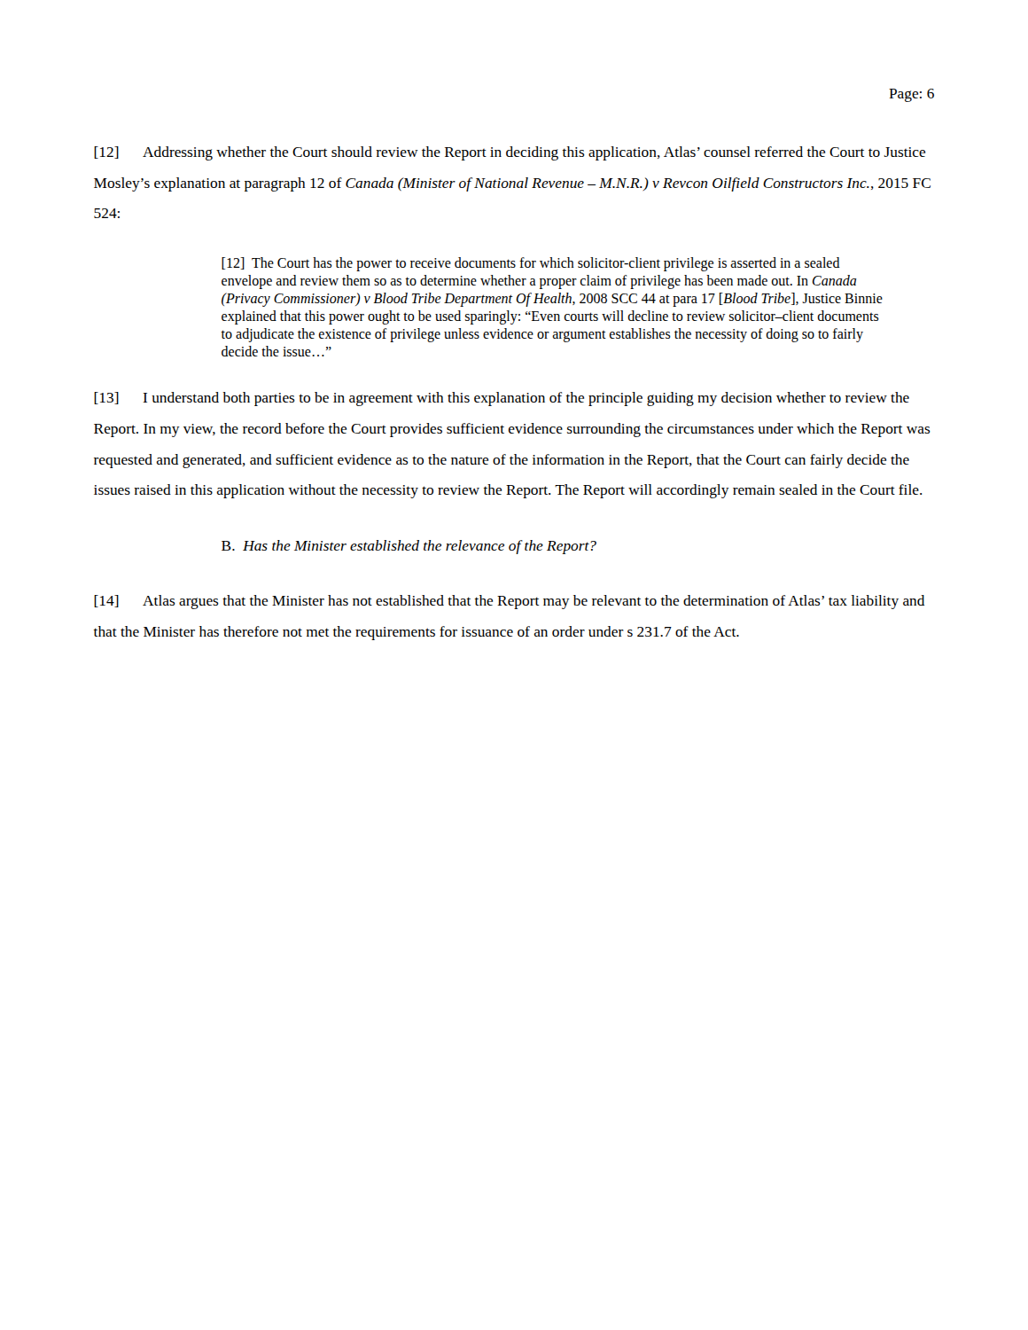Page: 6
[12] Addressing whether the Court should review the Report in deciding this application, Atlas’ counsel referred the Court to Justice Mosley’s explanation at paragraph 12 of Canada (Minister of National Revenue – M.N.R.) v Revcon Oilfield Constructors Inc., 2015 FC 524:
[12] The Court has the power to receive documents for which solicitor-client privilege is asserted in a sealed envelope and review them so as to determine whether a proper claim of privilege has been made out. In Canada (Privacy Commissioner) v Blood Tribe Department Of Health, 2008 SCC 44 at para 17 [Blood Tribe], Justice Binnie explained that this power ought to be used sparingly: “Even courts will decline to review solicitor–client documents to adjudicate the existence of privilege unless evidence or argument establishes the necessity of doing so to fairly decide the issue…”
[13] I understand both parties to be in agreement with this explanation of the principle guiding my decision whether to review the Report. In my view, the record before the Court provides sufficient evidence surrounding the circumstances under which the Report was requested and generated, and sufficient evidence as to the nature of the information in the Report, that the Court can fairly decide the issues raised in this application without the necessity to review the Report. The Report will accordingly remain sealed in the Court file.
B. Has the Minister established the relevance of the Report?
[14] Atlas argues that the Minister has not established that the Report may be relevant to the determination of Atlas’ tax liability and that the Minister has therefore not met the requirements for issuance of an order under s 231.7 of the Act.